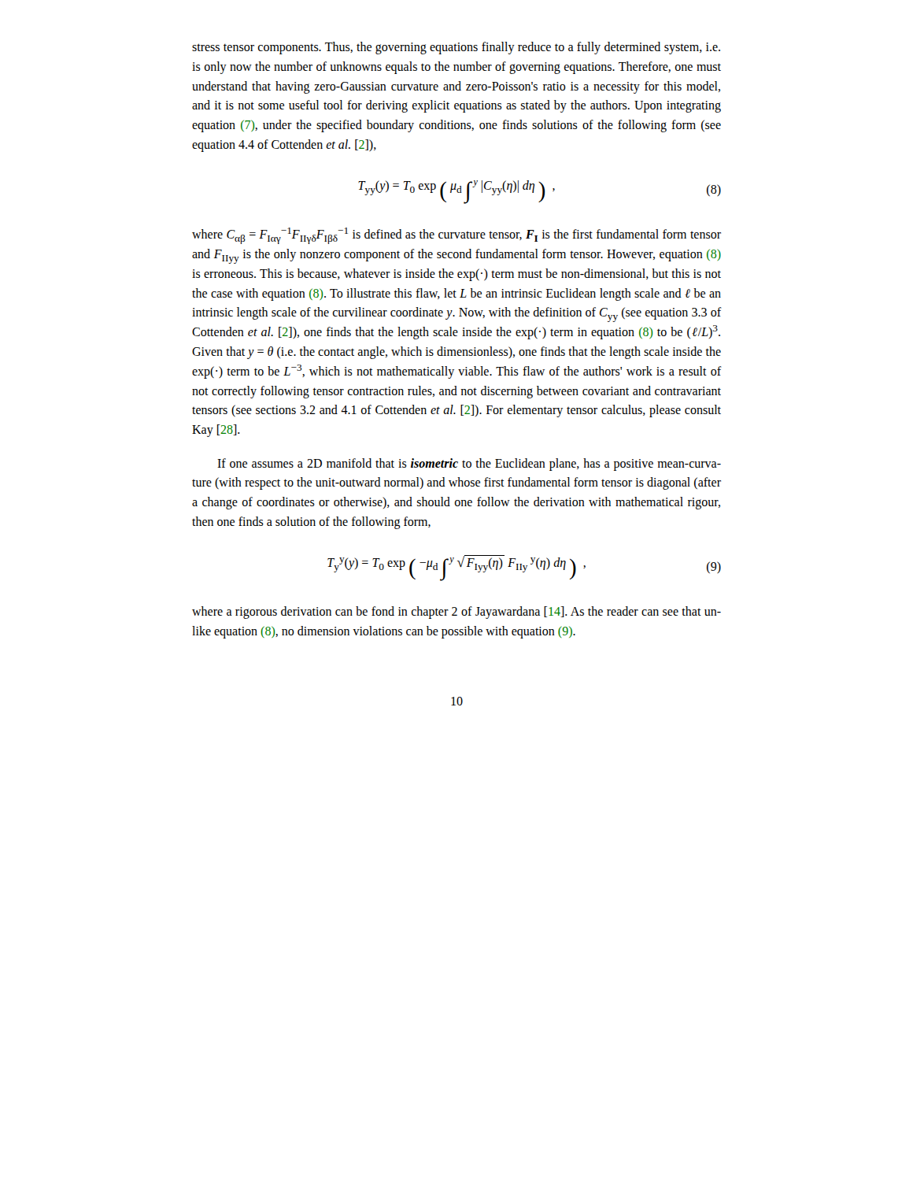stress tensor components. Thus, the governing equations finally reduce to a fully determined system, i.e. is only now the number of unknowns equals to the number of governing equations. Therefore, one must understand that having zero-Gaussian curvature and zero-Poisson's ratio is a necessity for this model, and it is not some useful tool for deriving explicit equations as stated by the authors. Upon integrating equation (7), under the specified boundary conditions, one finds solutions of the following form (see equation 4.4 of Cottenden et al. [2]),
Tyy(y) = T0 exp ( μd ∫ y |Cyy(η)| dη ) , (8)
where Cαβ = FIαγ−1FIIγδFIβδ−1 is defined as the curvature tensor, FI is the first fundamental form tensor and FIIyy is the only nonzero component of the second fundamental form tensor. However, equation (8) is erroneous. This is because, whatever is inside the exp(·) term must be non-dimensional, but this is not the case with equation (8). To illustrate this flaw, let L be an intrinsic Euclidean length scale and ℓ be an intrinsic length scale of the curvilinear coordinate y. Now, with the definition of Cyy (see equation 3.3 of Cottenden et al. [2]), one finds that the length scale inside the exp(·) term in equation (8) to be (ℓ/L)3. Given that y = θ (i.e. the contact angle, which is dimensionless), one finds that the length scale inside the exp(·) term to be L−3, which is not mathematically viable. This flaw of the authors' work is a result of not correctly following tensor contraction rules, and not discerning between covariant and contravariant tensors (see sections 3.2 and 4.1 of Cottenden et al. [2]). For elementary tensor calculus, please consult Kay [28].
If one assumes a 2D manifold that is isometric to the Euclidean plane, has a positive mean-curvature (with respect to the unit-outward normal) and whose first fundamental form tensor is diagonal (after a change of coordinates or otherwise), and should one follow the derivation with mathematical rigour, then one finds a solution of the following form,
Tyy(y) = T0 exp ( −μd ∫ y √FIyy(η) FIIy y(η) dη ) , (9)
where a rigorous derivation can be fond in chapter 2 of Jayawardana [14]. As the reader can see that unlike equation (8), no dimension violations can be possible with equation (9).
10